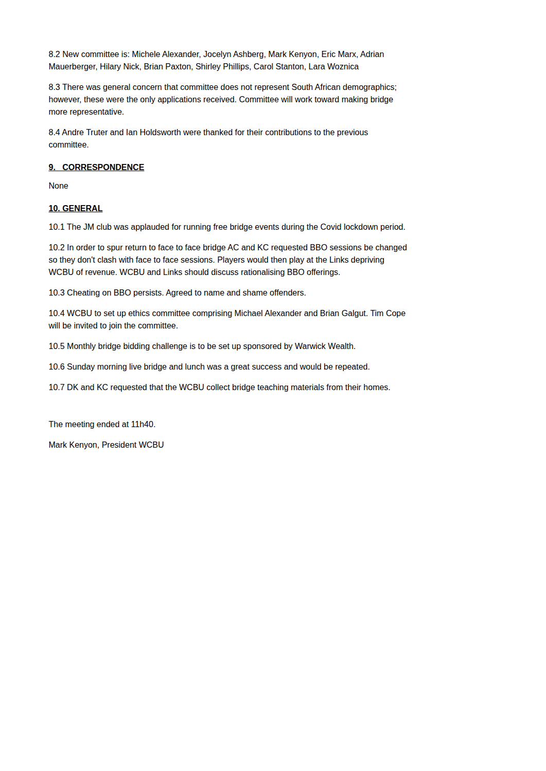8.2 New committee is: Michele Alexander, Jocelyn Ashberg, Mark Kenyon, Eric Marx, Adrian Mauerberger, Hilary Nick, Brian Paxton, Shirley Phillips, Carol Stanton, Lara Woznica
8.3 There was general concern that committee does not represent South African demographics; however, these were the only applications received. Committee will work toward making bridge more representative.
8.4 Andre Truter and Ian Holdsworth were thanked for their contributions to the previous committee.
9. CORRESPONDENCE
None
10. GENERAL
10.1 The JM club was applauded for running free bridge events during the Covid lockdown period.
10.2 In order to spur return to face to face bridge AC and KC requested BBO sessions be changed so they don't clash with face to face sessions. Players would then play at the Links depriving WCBU of revenue. WCBU and Links should discuss rationalising BBO offerings.
10.3 Cheating on BBO persists. Agreed to name and shame offenders.
10.4 WCBU to set up ethics committee comprising Michael Alexander and Brian Galgut. Tim Cope will be invited to join the committee.
10.5 Monthly bridge bidding challenge is to be set up sponsored by Warwick Wealth.
10.6 Sunday morning live bridge and lunch was a great success and would be repeated.
10.7 DK and KC requested that the WCBU collect bridge teaching materials from their homes.
The meeting ended at 11h40.
Mark Kenyon, President WCBU